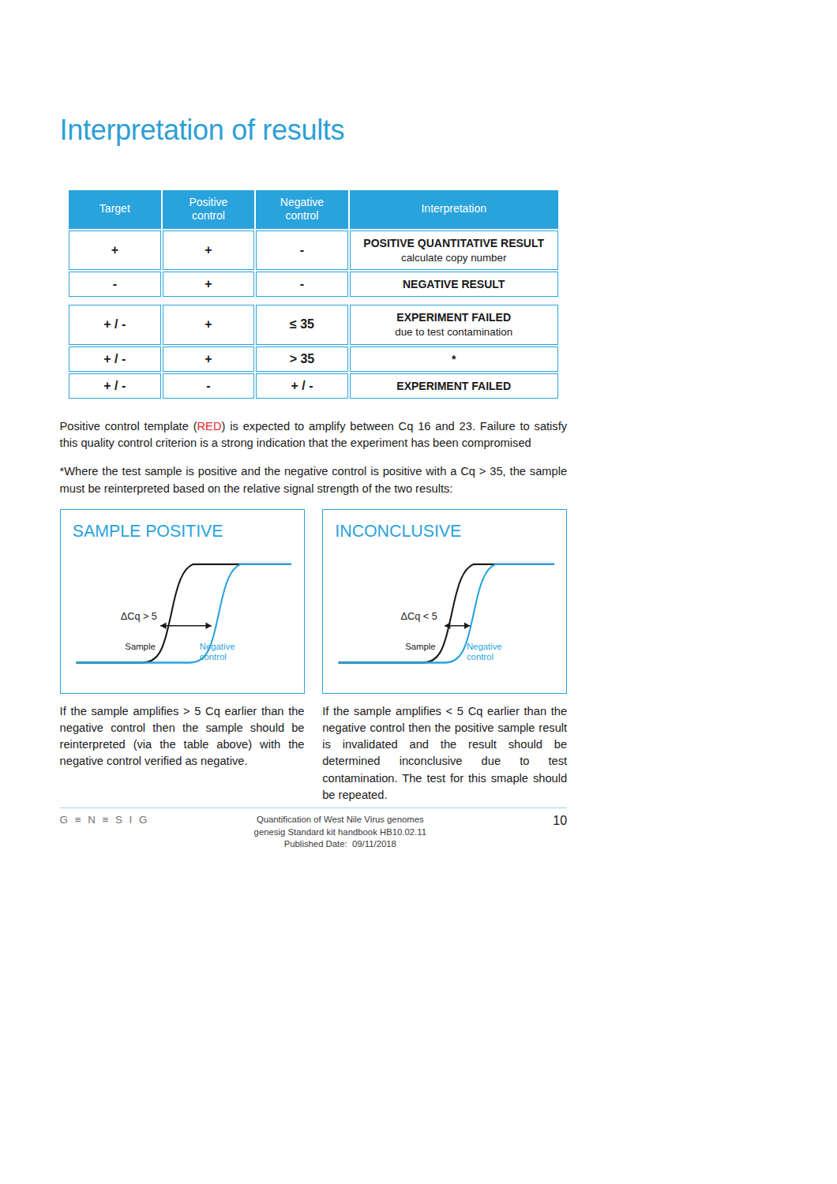Interpretation of results
| Target | Positive control | Negative control | Interpretation |
| --- | --- | --- | --- |
| + | + | - | POSITIVE QUANTITATIVE RESULT calculate copy number |
| - | + | - | NEGATIVE RESULT |
| + / - | + | ≤ 35 | EXPERIMENT FAILED due to test contamination |
| + / - | + | > 35 | * |
| + / - | - | + / - | EXPERIMENT FAILED |
Positive control template (RED) is expected to amplify between Cq 16 and 23. Failure to satisfy this quality control criterion is a strong indication that the experiment has been compromised
*Where the test sample is positive and the negative control is positive with a Cq > 35, the sample must be reinterpreted based on the relative signal strength of the two results:
SAMPLE POSITIVE
ΔCq > 5 Sample Negative
control
INCONCLUSIVE
ΔCq < 5 Sample Negative
control
If the sample amplifies > 5 Cq earlier than the negative control then the sample should be reinterpreted (via the table above) with the negative control verified as negative.
If the sample amplifies < 5 Cq earlier than the negative control then the positive sample result is invalidated and the result should be determined inconclusive due to test contamination. The test for this smaple should be repeated.
G ≡ N ≡ S I G
Quantification of West Nile Virus genomes
genesig Standard kit handbook HB10.02.11
Published Date: 09/11/2018
10